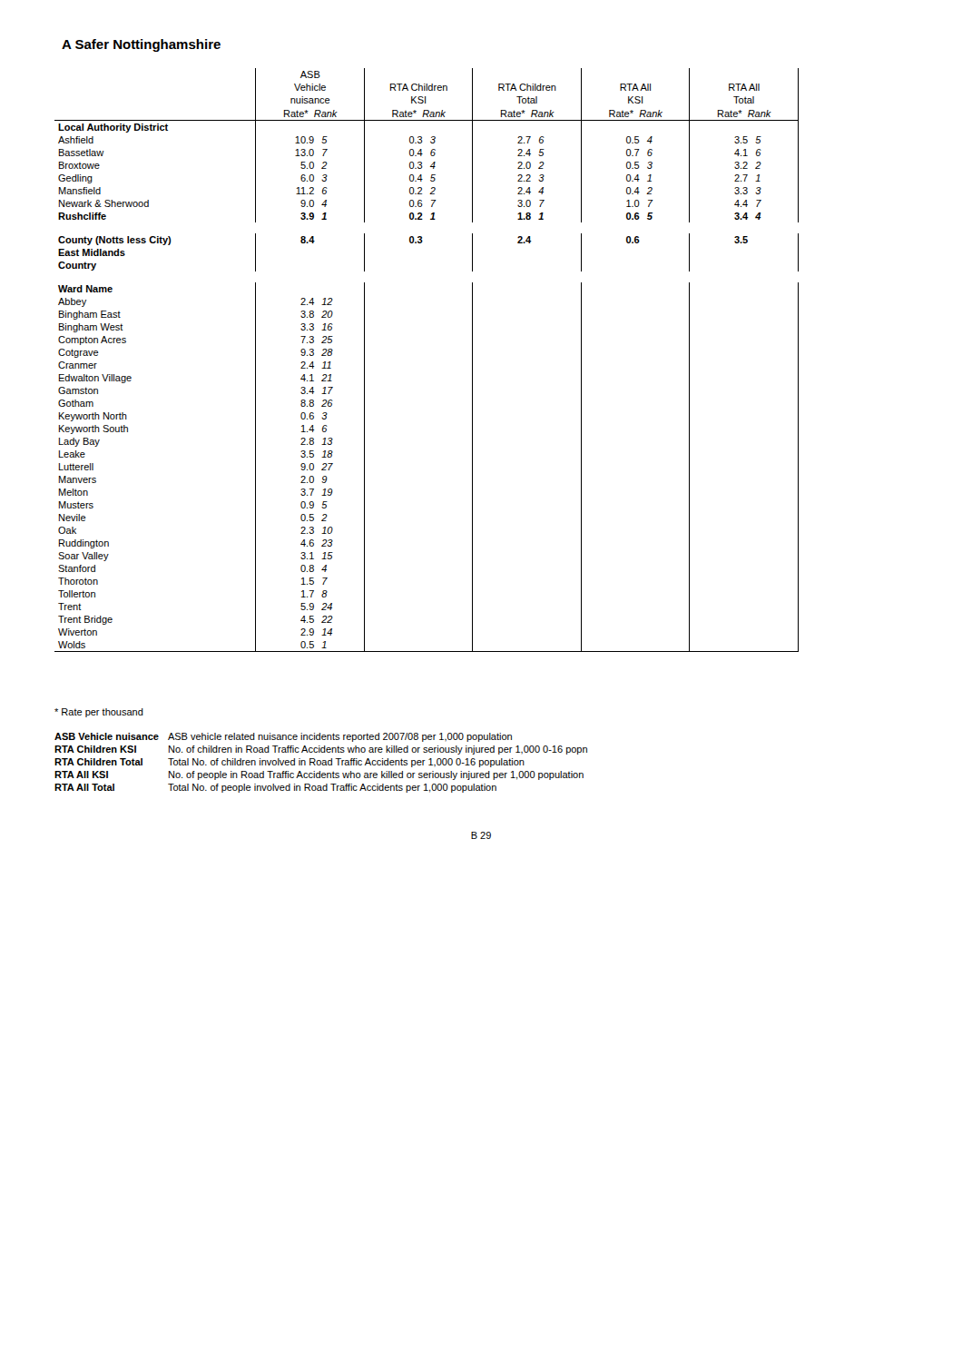A Safer Nottinghamshire
| | ASB Vehicle nuisance | RTA Children KSI | RTA Children Total | RTA All KSI | RTA All Total |
| --- | --- | --- | --- | --- | --- |
| | Rate* Rank | Rate* Rank | Rate* Rank | Rate* Rank | Rate* Rank |
| Local Authority District | | | | | | | | | | |
| Ashfield | 10.9 | 5 | 0.3 | 3 | 2.7 | 6 | 0.5 | 4 | 3.5 | 5 |
| Bassetlaw | 13.0 | 7 | 0.4 | 6 | 2.4 | 5 | 0.7 | 6 | 4.1 | 6 |
| Broxtowe | 5.0 | 2 | 0.3 | 4 | 2.0 | 2 | 0.5 | 3 | 3.2 | 2 |
| Gedling | 6.0 | 3 | 0.4 | 5 | 2.2 | 3 | 0.4 | 1 | 2.7 | 1 |
| Mansfield | 11.2 | 6 | 0.2 | 2 | 2.4 | 4 | 0.4 | 2 | 3.3 | 3 |
| Newark & Sherwood | 9.0 | 4 | 0.6 | 7 | 3.0 | 7 | 1.0 | 7 | 4.4 | 7 |
| Rushcliffe | 3.9 | 1 | 0.2 | 1 | 1.8 | 1 | 0.6 | 5 | 3.4 | 4 |
| County (Notts less City) | 8.4 | | 0.3 | | 2.4 | | 0.6 | | 3.5 | |
| East Midlands | | | | | | | | | | |
| Country | | | | | | | | | | |
| Ward Name | | | | | | | | | | |
| Abbey | 2.4 | 12 | | | | | | | | |
| Bingham East | 3.8 | 20 | | | | | | | | |
| Bingham West | 3.3 | 16 | | | | | | | | |
| Compton Acres | 7.3 | 25 | | | | | | | | |
| Cotgrave | 9.3 | 28 | | | | | | | | |
| Cranmer | 2.4 | 11 | | | | | | | | |
| Edwalton Village | 4.1 | 21 | | | | | | | | |
| Gamston | 3.4 | 17 | | | | | | | | |
| Gotham | 8.8 | 26 | | | | | | | | |
| Keyworth North | 0.6 | 3 | | | | | | | | |
| Keyworth South | 1.4 | 6 | | | | | | | | |
| Lady Bay | 2.8 | 13 | | | | | | | | |
| Leake | 3.5 | 18 | | | | | | | | |
| Lutterell | 9.0 | 27 | | | | | | | | |
| Manvers | 2.0 | 9 | | | | | | | | |
| Melton | 3.7 | 19 | | | | | | | | |
| Musters | 0.9 | 5 | | | | | | | | |
| Nevile | 0.5 | 2 | | | | | | | | |
| Oak | 2.3 | 10 | | | | | | | | |
| Ruddington | 4.6 | 23 | | | | | | | | |
| Soar Valley | 3.1 | 15 | | | | | | | | |
| Stanford | 0.8 | 4 | | | | | | | | |
| Thoroton | 1.5 | 7 | | | | | | | | |
| Tollerton | 1.7 | 8 | | | | | | | | |
| Trent | 5.9 | 24 | | | | | | | | |
| Trent Bridge | 4.5 | 22 | | | | | | | | |
| Wiverton | 2.9 | 14 | | | | | | | | |
| Wolds | 0.5 | 1 | | | | | | | | |
* Rate per thousand
| ASB Vehicle nuisance | ASB vehicle related nuisance incidents reported 2007/08 per 1,000 population |
| RTA Children KSI | No. of children in Road Traffic Accidents who are killed or seriously injured per 1,000 0-16 popn |
| RTA Children Total | Total No. of children involved in Road Traffic Accidents per 1,000 0-16 population |
| RTA All KSI | No. of people in Road Traffic Accidents who are killed or seriously injured per 1,000 population |
| RTA All Total | Total No. of people involved in Road Traffic Accidents per 1,000 population |
B 29